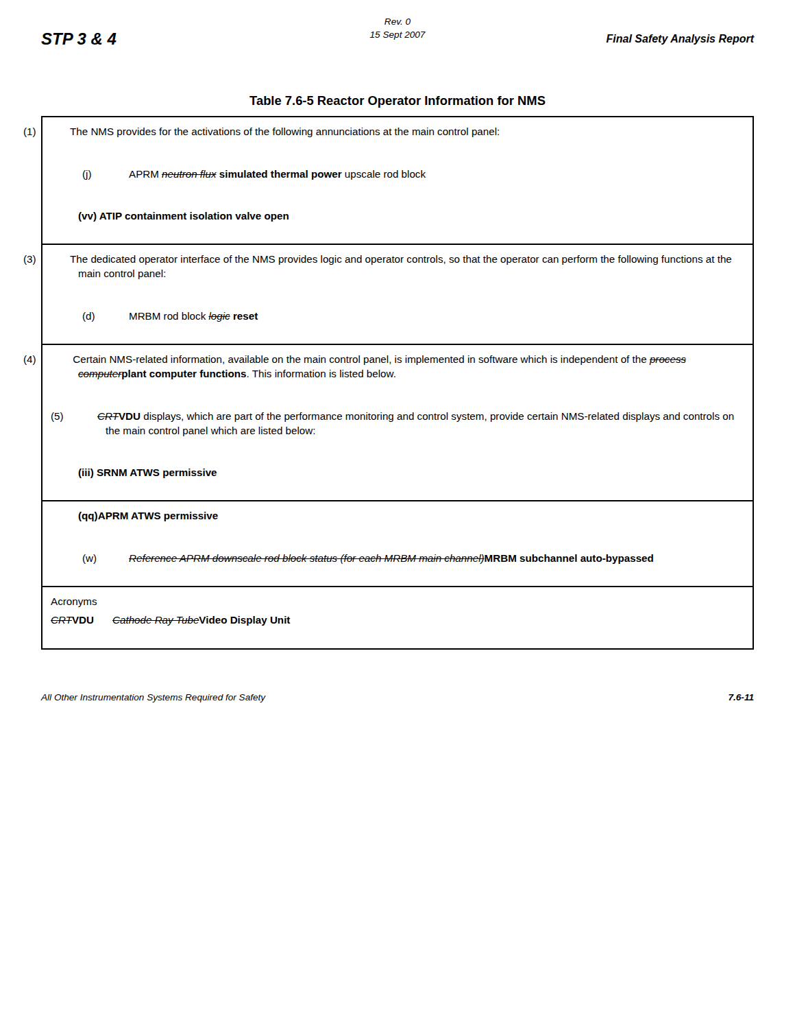Rev. 0
15 Sept 2007
STP 3 & 4
Final Safety Analysis Report
Table 7.6-5 Reactor Operator Information for NMS
| (1) The NMS provides for the activations of the following annunciations at the main control panel: (j) APRM neutron flux simulated thermal power upscale rod block (vv) ATIP containment isolation valve open |
| (3) The dedicated operator interface of the NMS provides logic and operator controls, so that the operator can perform the following functions at the main control panel: (d) MRBM rod block logic reset |
| (4) Certain NMS-related information, available on the main control panel, is implemented in software which is independent of the process computer plant computer functions . This information is listed below. (5) CRT VDU displays, which are part of the performance monitoring and control system, provide certain NMS-related displays and controls on the main control panel which are listed below: (iii) SRNM ATWS permissive |
| (qq)APRM ATWS permissive (w) Reference APRM downscale rod block status (for each MRBM main channel) MRBM subchannel auto-bypassed |
| Acronyms CRT VDU Cathode Ray Tube Video Display Unit |
All Other Instrumentation Systems Required for Safety 7.6-11